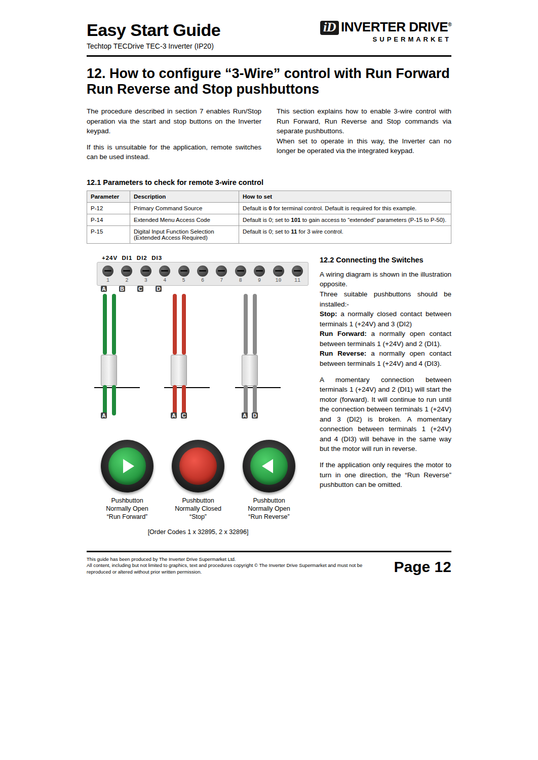Easy Start Guide
Techtop TECDrive TEC-3 Inverter (IP20)
iDINVERTER DRIVE®
SUPERMARKET
12. How to configure “3-Wire” control with Run Forward Run Reverse and Stop pushbuttons
The procedure described in section 7 enables Run/Stop operation via the start and stop buttons on the Inverter keypad.
If this is unsuitable for the application, remote switches can be used instead.
This section explains how to enable 3-wire control with Run Forward, Run Reverse and Stop commands via separate pushbuttons.
When set to operate in this way, the Inverter can no longer be operated via the integrated keypad.
12.1 Parameters to check for remote 3-wire control
| Parameter | Description | How to set |
| --- | --- | --- |
| P-12 | Primary Command Source | Default is 0 for terminal control. Default is required for this example. |
| P-14 | Extended Menu Access Code | Default is 0; set to 101 to gain access to “extended” parameters (P-15 to P-50). |
| P-15 | Digital Input Function Selection (Extended Access Required) | Default is 0; set to 11 for 3 wire control. |
+24V DI1 DI2 DI3
1
2
3
4
5
6
7
8
9
10
11
A
B
C
D
A
A
C
A
D
Pushbutton
Normally Open
“Run Forward”
Pushbutton
Normally Closed
“Stop”
Pushbutton
Normally Open
“Run Reverse”
[Order Codes 1 x 32895, 2 x 32896]
12.2 Connecting the Switches
A wiring diagram is shown in the illustration opposite.
Three suitable pushbuttons should be installed:-
Stop: a normally closed contact between terminals 1 (+24V) and 3 (DI2)
Run Forward: a normally open contact between terminals 1 (+24V) and 2 (DI1).
Run Reverse: a normally open contact between terminals 1 (+24V) and 4 (DI3).
A momentary connection between terminals 1 (+24V) and 2 (DI1) will start the motor (forward). It will continue to run until the connection between terminals 1 (+24V) and 3 (DI2) is broken. A momentary connection between terminals 1 (+24V) and 4 (DI3) will behave in the same way but the motor will run in reverse.
If the application only requires the motor to turn in one direction, the “Run Reverse” pushbutton can be omitted.
This guide has been produced by The Inverter Drive Supermarket Ltd.
All content, including but not limited to graphics, text and procedures copyright © The Inverter Drive Supermarket and must not be reproduced or altered without prior written permission.
Page 12